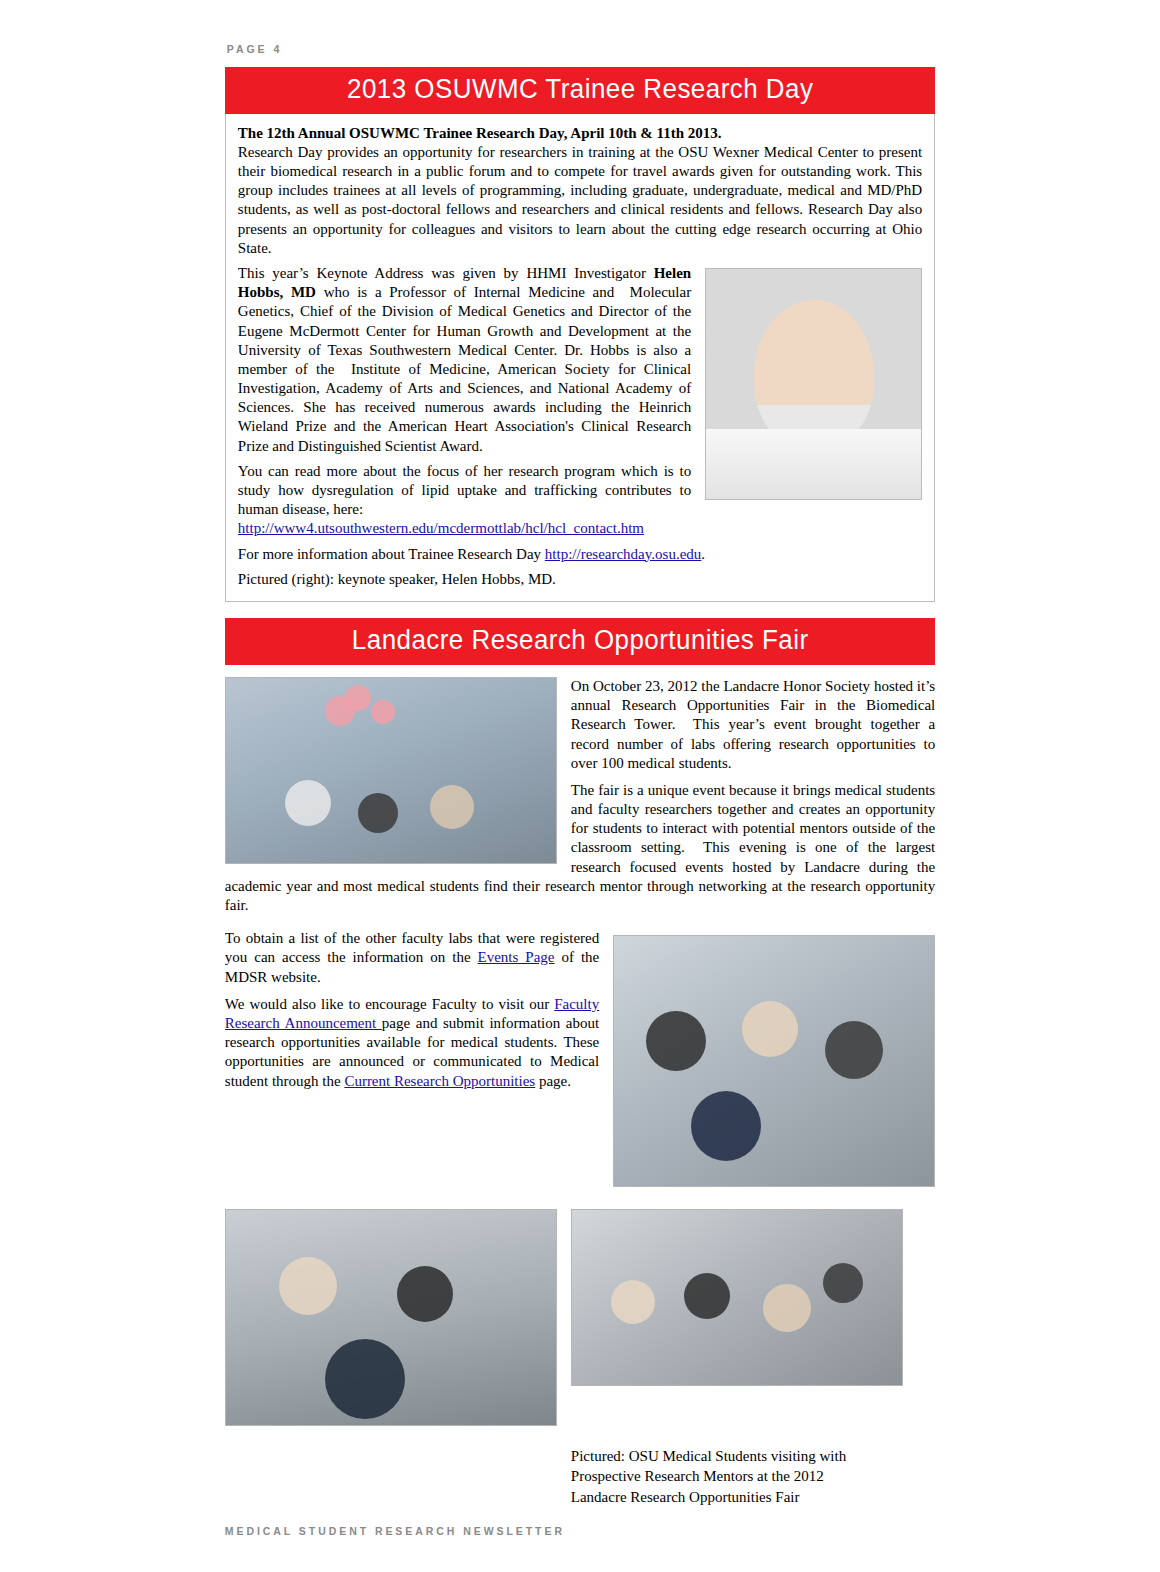PAGE 4
2013 OSUWMC Trainee Research Day
The 12th Annual OSUWMC Trainee Research Day, April 10th & 11th 2013.
Research Day provides an opportunity for researchers in training at the OSU Wexner Medical Center to present their biomedical research in a public forum and to compete for travel awards given for outstanding work. This group includes trainees at all levels of programming, including graduate, undergraduate, medical and MD/PhD students, as well as post-doctoral fellows and researchers and clinical residents and fellows. Research Day also presents an opportunity for colleagues and visitors to learn about the cutting edge research occurring at Ohio State.
This year’s Keynote Address was given by HHMI Investigator Helen Hobbs, MD who is a Professor of Internal Medicine and Molecular Genetics, Chief of the Division of Medical Genetics and Director of the Eugene McDermott Center for Human Growth and Development at the University of Texas Southwestern Medical Center. Dr. Hobbs is also a member of the Institute of Medicine, American Society for Clinical Investigation, Academy of Arts and Sciences, and National Academy of Sciences. She has received numerous awards including the Heinrich Wieland Prize and the American Heart Association's Clinical Research Prize and Distinguished Scientist Award.
You can read more about the focus of her research program which is to study how dysregulation of lipid uptake and trafficking contributes to human disease, here:
http://www4.utsouthwestern.edu/mcdermottlab/hcl/hcl_contact.htm
For more information about Trainee Research Day http://researchday.osu.edu.
Pictured (right): keynote speaker, Helen Hobbs, MD.
Landacre Research Opportunities Fair
On October 23, 2012 the Landacre Honor Society hosted it’s annual Research Opportunities Fair in the Biomedical Research Tower. This year’s event brought together a record number of labs offering research opportunities to over 100 medical students.
The fair is a unique event because it brings medical students and faculty researchers together and creates an opportunity for students to interact with potential mentors outside of the classroom setting. This evening is one of the largest research focused events hosted by Landacre during the academic year and most medical students find their research mentor through networking at the research opportunity fair.
To obtain a list of the other faculty labs that were registered you can access the information on the Events Page of the MDSR website.
We would also like to encourage Faculty to visit our Faculty Research Announcement page and submit information about research opportunities available for medical students. These opportunities are announced or communicated to Medical student through the Current Research Opportunities page.
Pictured: OSU Medical Students visiting with Prospective Research Mentors at the 2012 Landacre Research Opportunities Fair
MEDICAL STUDENT RESEARCH NEWSLETTER